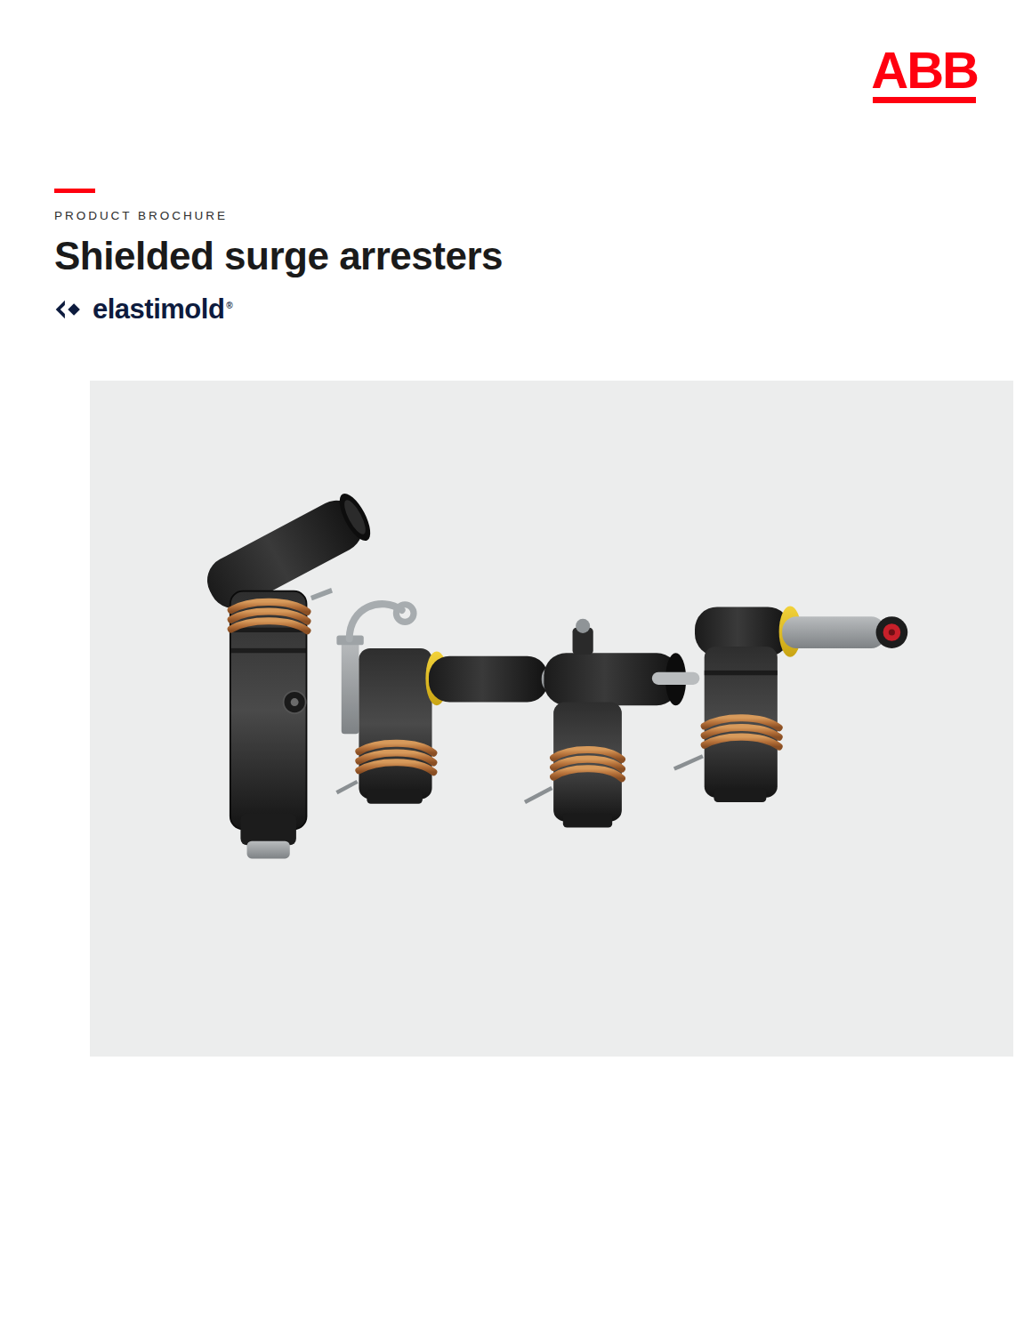ABB
Product Brochure
Shielded surge arresters
elastimold®